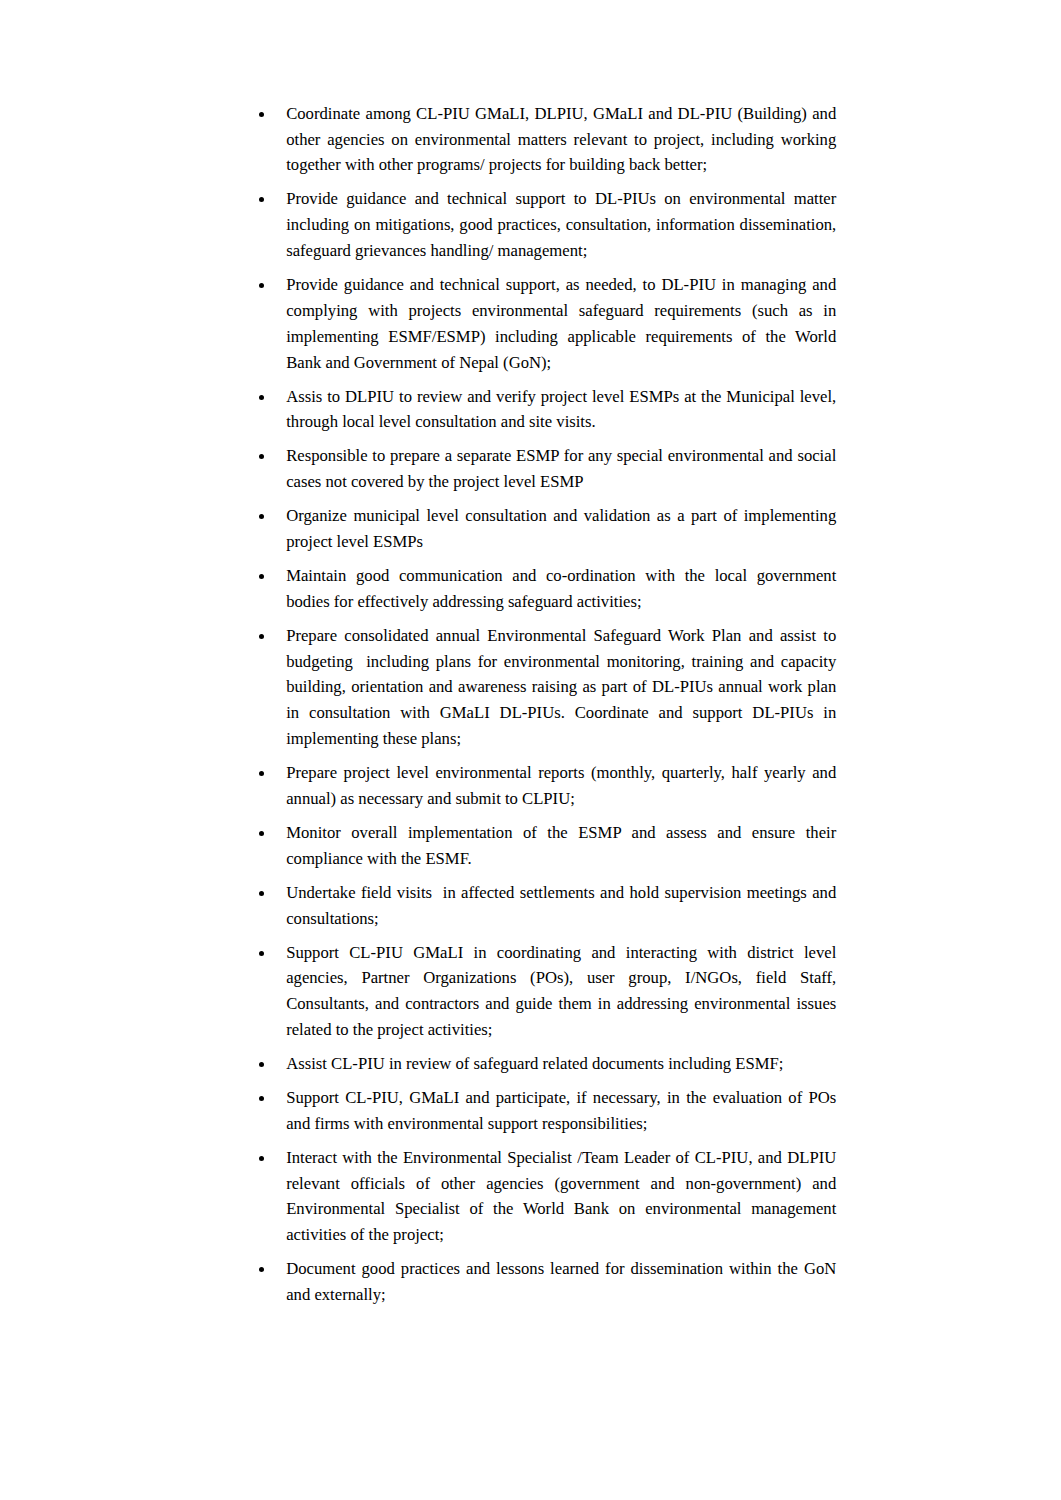Coordinate among CL-PIU GMaLI, DLPIU, GMaLI and DL-PIU (Building) and other agencies on environmental matters relevant to project, including working together with other programs/ projects for building back better;
Provide guidance and technical support to DL-PIUs on environmental matter including on mitigations, good practices, consultation, information dissemination, safeguard grievances handling/ management;
Provide guidance and technical support, as needed, to DL-PIU in managing and complying with projects environmental safeguard requirements (such as in implementing ESMF/ESMP) including applicable requirements of the World Bank and Government of Nepal (GoN);
Assis to DLPIU to review and verify project level ESMPs at the Municipal level, through local level consultation and site visits.
Responsible to prepare a separate ESMP for any special environmental and social cases not covered by the project level ESMP
Organize municipal level consultation and validation as a part of implementing project level ESMPs
Maintain good communication and co-ordination with the local government bodies for effectively addressing safeguard activities;
Prepare consolidated annual Environmental Safeguard Work Plan and assist to budgeting including plans for environmental monitoring, training and capacity building, orientation and awareness raising as part of DL-PIUs annual work plan in consultation with GMaLI DL-PIUs. Coordinate and support DL-PIUs in implementing these plans;
Prepare project level environmental reports (monthly, quarterly, half yearly and annual) as necessary and submit to CLPIU;
Monitor overall implementation of the ESMP and assess and ensure their compliance with the ESMF.
Undertake field visits in affected settlements and hold supervision meetings and consultations;
Support CL-PIU GMaLI in coordinating and interacting with district level agencies, Partner Organizations (POs), user group, I/NGOs, field Staff, Consultants, and contractors and guide them in addressing environmental issues related to the project activities;
Assist CL-PIU in review of safeguard related documents including ESMF;
Support CL-PIU, GMaLI and participate, if necessary, in the evaluation of POs and firms with environmental support responsibilities;
Interact with the Environmental Specialist /Team Leader of CL-PIU, and DLPIU relevant officials of other agencies (government and non-government) and Environmental Specialist of the World Bank on environmental management activities of the project;
Document good practices and lessons learned for dissemination within the GoN and externally;